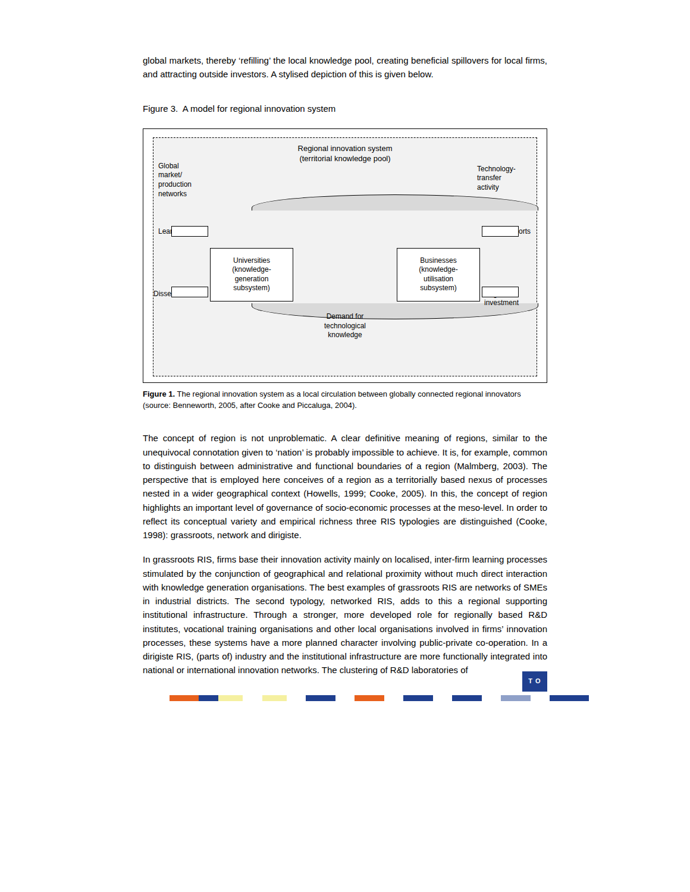global markets, thereby ‘refilling’ the local knowledge pool, creating beneficial spillovers for local firms, and attracting outside investors. A stylised depiction of this is given below.
Figure 3. A model for regional innovation system
Regional innovation system
(territorial knowledge pool)
Universities
(knowledge-
generation
subsystem)
Businesses
(knowledge-
utilisation
subsystem)
Global
market/
production
networks
Learning
Dissemination
Technology-
transfer
activity
Exports
Regional
investment
Demand for
technological
knowledge
Figure 1. The regional innovation system as a local circulation between globally connected regional innovators (source: Benneworth, 2005, after Cooke and Piccaluga, 2004).
The concept of region is not unproblematic. A clear definitive meaning of regions, similar to the unequivocal connotation given to ‘nation’ is probably impossible to achieve. It is, for example, common to distinguish between administrative and functional boundaries of a region (Malmberg, 2003). The perspective that is employed here conceives of a region as a territorially based nexus of processes nested in a wider geographical context (Howells, 1999; Cooke, 2005). In this, the concept of region highlights an important level of governance of socio-economic processes at the meso-level. In order to reflect its conceptual variety and empirical richness three RIS typologies are distinguished (Cooke, 1998): grassroots, network and dirigiste.
In grassroots RIS, firms base their innovation activity mainly on localised, inter-firm learning processes stimulated by the conjunction of geographical and relational proximity without much direct interaction with knowledge generation organisations. The best examples of grassroots RIS are networks of SMEs in industrial districts. The second typology, networked RIS, adds to this a regional supporting institutional infrastructure. Through a stronger, more developed role for regionally based R&D institutes, vocational training organisations and other local organisations involved in firms’ innovation processes, these systems have a more planned character involving public-private co-operation. In a dirigiste RIS, (parts of) industry and the institutional infrastructure are more functionally integrated into national or international innovation networks. The clustering of R&D laboratories of
T O